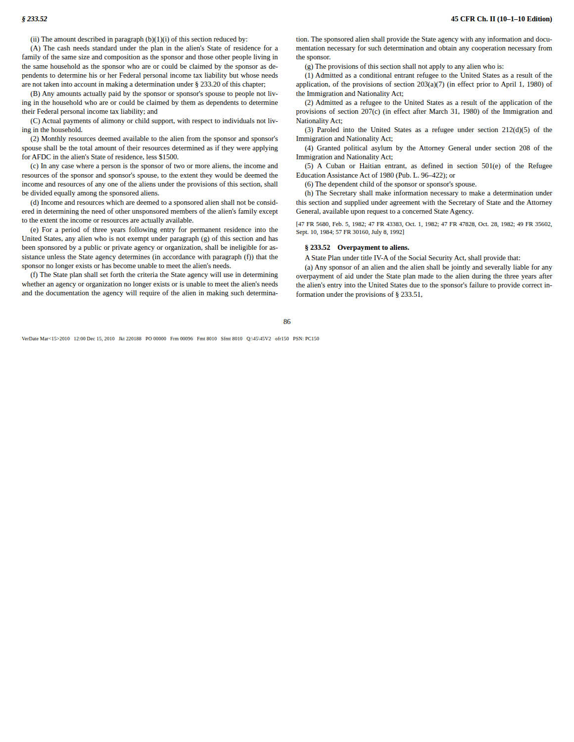§ 233.52 45 CFR Ch. II (10–1–10 Edition)
(ii) The amount described in paragraph (b)(1)(i) of this section reduced by:
(A) The cash needs standard under the plan in the alien's State of residence for a family of the same size and composition as the sponsor and those other people living in the same household as the sponsor who are or could be claimed by the sponsor as dependents to determine his or her Federal personal income tax liability but whose needs are not taken into account in making a determination under § 233.20 of this chapter;
(B) Any amounts actually paid by the sponsor or sponsor's spouse to people not living in the household who are or could be claimed by them as dependents to determine their Federal personal income tax liability; and
(C) Actual payments of alimony or child support, with respect to individuals not living in the household.
(2) Monthly resources deemed available to the alien from the sponsor and sponsor's spouse shall be the total amount of their resources determined as if they were applying for AFDC in the alien's State of residence, less $1500.
(c) In any case where a person is the sponsor of two or more aliens, the income and resources of the sponsor and sponsor's spouse, to the extent they would be deemed the income and resources of any one of the aliens under the provisions of this section, shall be divided equally among the sponsored aliens.
(d) Income and resources which are deemed to a sponsored alien shall not be considered in determining the need of other unsponsored members of the alien's family except to the extent the income or resources are actually available.
(e) For a period of three years following entry for permanent residence into the United States, any alien who is not exempt under paragraph (g) of this section and has been sponsored by a public or private agency or organization, shall be ineligible for assistance unless the State agency determines (in accordance with paragraph (f)) that the sponsor no longer exists or has become unable to meet the alien's needs.
(f) The State plan shall set forth the criteria the State agency will use in determining whether an agency or organization no longer exists or is unable to meet the alien's needs and the documentation the agency will require of the alien in making such determination. The sponsored alien shall provide the State agency with any information and documentation necessary for such determination and obtain any cooperation necessary from the sponsor.
(g) The provisions of this section shall not apply to any alien who is:
(1) Admitted as a conditional entrant refugee to the United States as a result of the application, of the provisions of section 203(a)(7) (in effect prior to April 1, 1980) of the Immigration and Nationality Act;
(2) Admitted as a refugee to the United States as a result of the application of the provisions of section 207(c) (in effect after March 31, 1980) of the Immigration and Nationality Act;
(3) Paroled into the United States as a refugee under section 212(d)(5) of the Immigration and Nationality Act;
(4) Granted political asylum by the Attorney General under section 208 of the Immigration and Nationality Act;
(5) A Cuban or Haitian entrant, as defined in section 501(e) of the Refugee Education Assistance Act of 1980 (Pub. L. 96–422); or
(6) The dependent child of the sponsor or sponsor's spouse.
(h) The Secretary shall make information necessary to make a determination under this section and supplied under agreement with the Secretary of State and the Attorney General, available upon request to a concerned State Agency.
[47 FR 5680, Feb. 5, 1982; 47 FR 43383, Oct. 1, 1982; 47 FR 47828, Oct. 28, 1982; 49 FR 35602, Sept. 10, 1984; 57 FR 30160, July 8, 1992]
§ 233.52 Overpayment to aliens.
A State Plan under title IV-A of the Social Security Act, shall provide that:
(a) Any sponsor of an alien and the alien shall be jointly and severally liable for any overpayment of aid under the State plan made to the alien during the three years after the alien's entry into the United States due to the sponsor's failure to provide correct information under the provisions of § 233.51,
86
VerDate Mar<15>2010 12:00 Dec 15, 2010 Jkt 220188 PO 00000 Frm 00096 Fmt 8010 Sfmt 8010 Q:\45\45V2 ofr150 PSN: PC150